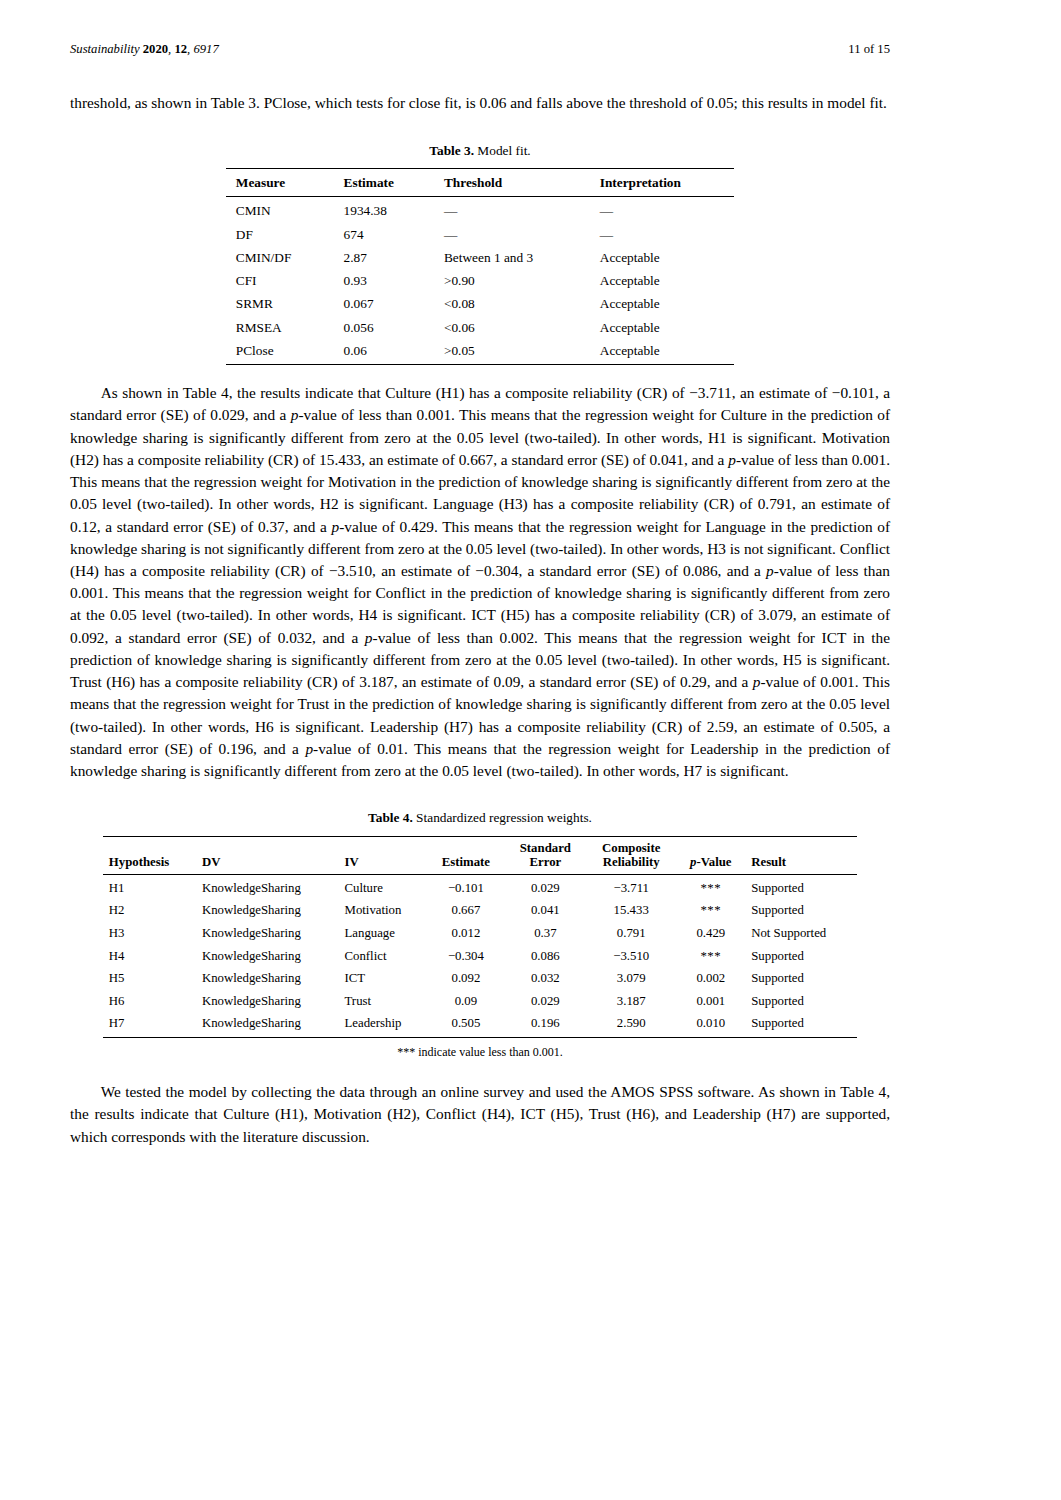Sustainability 2020, 12, 6917
11 of 15
threshold, as shown in Table 3. PClose, which tests for close fit, is 0.06 and falls above the threshold of 0.05; this results in model fit.
Table 3. Model fit.
| Measure | Estimate | Threshold | Interpretation |
| --- | --- | --- | --- |
| CMIN | 1934.38 | — | — |
| DF | 674 | — | — |
| CMIN/DF | 2.87 | Between 1 and 3 | Acceptable |
| CFI | 0.93 | >0.90 | Acceptable |
| SRMR | 0.067 | <0.08 | Acceptable |
| RMSEA | 0.056 | <0.06 | Acceptable |
| PClose | 0.06 | >0.05 | Acceptable |
As shown in Table 4, the results indicate that Culture (H1) has a composite reliability (CR) of −3.711, an estimate of −0.101, a standard error (SE) of 0.029, and a p-value of less than 0.001. This means that the regression weight for Culture in the prediction of knowledge sharing is significantly different from zero at the 0.05 level (two-tailed). In other words, H1 is significant. Motivation (H2) has a composite reliability (CR) of 15.433, an estimate of 0.667, a standard error (SE) of 0.041, and a p-value of less than 0.001. This means that the regression weight for Motivation in the prediction of knowledge sharing is significantly different from zero at the 0.05 level (two-tailed). In other words, H2 is significant. Language (H3) has a composite reliability (CR) of 0.791, an estimate of 0.12, a standard error (SE) of 0.37, and a p-value of 0.429. This means that the regression weight for Language in the prediction of knowledge sharing is not significantly different from zero at the 0.05 level (two-tailed). In other words, H3 is not significant. Conflict (H4) has a composite reliability (CR) of −3.510, an estimate of −0.304, a standard error (SE) of 0.086, and a p-value of less than 0.001. This means that the regression weight for Conflict in the prediction of knowledge sharing is significantly different from zero at the 0.05 level (two-tailed). In other words, H4 is significant. ICT (H5) has a composite reliability (CR) of 3.079, an estimate of 0.092, a standard error (SE) of 0.032, and a p-value of less than 0.002. This means that the regression weight for ICT in the prediction of knowledge sharing is significantly different from zero at the 0.05 level (two-tailed). In other words, H5 is significant. Trust (H6) has a composite reliability (CR) of 3.187, an estimate of 0.09, a standard error (SE) of 0.29, and a p-value of 0.001. This means that the regression weight for Trust in the prediction of knowledge sharing is significantly different from zero at the 0.05 level (two-tailed). In other words, H6 is significant. Leadership (H7) has a composite reliability (CR) of 2.59, an estimate of 0.505, a standard error (SE) of 0.196, and a p-value of 0.01. This means that the regression weight for Leadership in the prediction of knowledge sharing is significantly different from zero at the 0.05 level (two-tailed). In other words, H7 is significant.
Table 4. Standardized regression weights.
| Hypothesis | DV | IV | Estimate | Standard Error | Composite Reliability | p -Value | Result |
| --- | --- | --- | --- | --- | --- | --- | --- |
| H1 | KnowledgeSharing | Culture | −0.101 | 0.029 | −3.711 | *** | Supported |
| H2 | KnowledgeSharing | Motivation | 0.667 | 0.041 | 15.433 | *** | Supported |
| H3 | KnowledgeSharing | Language | 0.012 | 0.37 | 0.791 | 0.429 | Not Supported |
| H4 | KnowledgeSharing | Conflict | −0.304 | 0.086 | −3.510 | *** | Supported |
| H5 | KnowledgeSharing | ICT | 0.092 | 0.032 | 3.079 | 0.002 | Supported |
| H6 | KnowledgeSharing | Trust | 0.09 | 0.029 | 3.187 | 0.001 | Supported |
| H7 | KnowledgeSharing | Leadership | 0.505 | 0.196 | 2.590 | 0.010 | Supported |
*** indicate value less than 0.001.
We tested the model by collecting the data through an online survey and used the AMOS SPSS software. As shown in Table 4, the results indicate that Culture (H1), Motivation (H2), Conflict (H4), ICT (H5), Trust (H6), and Leadership (H7) are supported, which corresponds with the literature discussion.